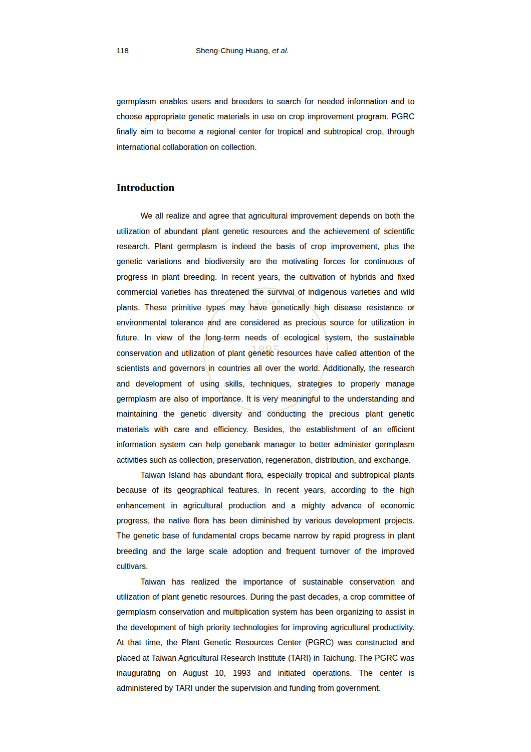農業試驗所
1895
AGRICULTURAL RESEARCH INSTITUTE
118
Sheng-Chung Huang, et al.
germplasm enables users and breeders to search for needed information and to choose appropriate genetic materials in use on crop improvement program. PGRC finally aim to become a regional center for tropical and subtropical crop, through international collaboration on collection.
Introduction
We all realize and agree that agricultural improvement depends on both the utilization of abundant plant genetic resources and the achievement of scientific research. Plant germplasm is indeed the basis of crop improvement, plus the genetic variations and biodiversity are the motivating forces for continuous of progress in plant breeding. In recent years, the cultivation of hybrids and fixed commercial varieties has threatened the survival of indigenous varieties and wild plants. These primitive types may have genetically high disease resistance or environmental tolerance and are considered as precious source for utilization in future. In view of the long-term needs of ecological system, the sustainable conservation and utilization of plant genetic resources have called attention of the scientists and governors in countries all over the world. Additionally, the research and development of using skills, techniques, strategies to properly manage germplasm are also of importance. It is very meaningful to the understanding and maintaining the genetic diversity and conducting the precious plant genetic materials with care and efficiency. Besides, the establishment of an efficient information system can help genebank manager to better administer germplasm activities such as collection, preservation, regeneration, distribution, and exchange.
Taiwan Island has abundant flora, especially tropical and subtropical plants because of its geographical features. In recent years, according to the high enhancement in agricultural production and a mighty advance of economic progress, the native flora has been diminished by various development projects. The genetic base of fundamental crops became narrow by rapid progress in plant breeding and the large scale adoption and frequent turnover of the improved cultivars.
Taiwan has realized the importance of sustainable conservation and utilization of plant genetic resources. During the past decades, a crop committee of germplasm conservation and multiplication system has been organizing to assist in the development of high priority technologies for improving agricultural productivity. At that time, the Plant Genetic Resources Center (PGRC) was constructed and placed at Taiwan Agricultural Research Institute (TARI) in Taichung. The PGRC was inaugurating on August 10, 1993 and initiated operations. The center is administered by TARI under the supervision and funding from government.